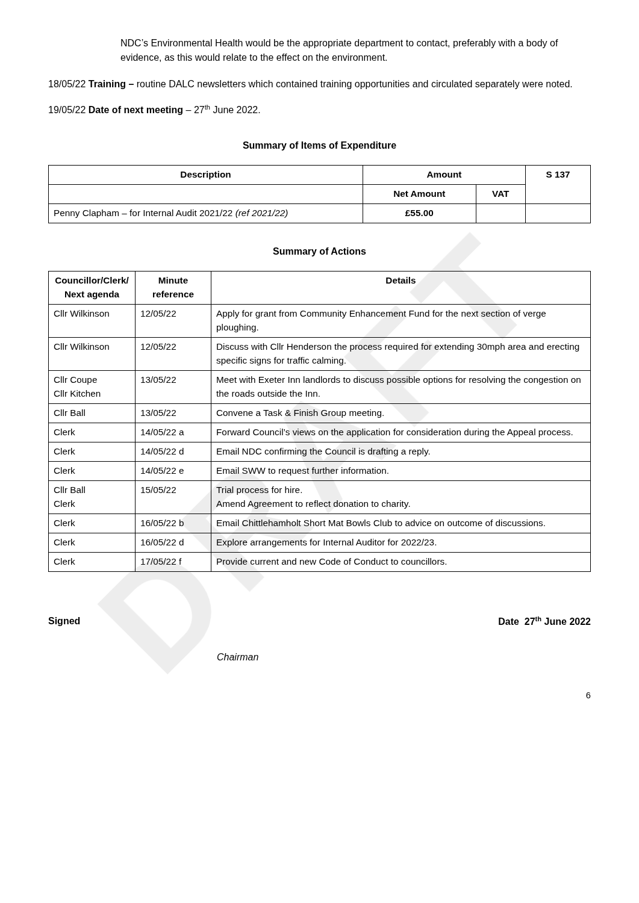DRAFT
NDC’s Environmental Health would be the appropriate department to contact, preferably with a body of evidence, as this would relate to the effect on the environment.
18/05/22 Training – routine DALC newsletters which contained training opportunities and circulated separately were noted.
19/05/22 Date of next meeting – 27th June 2022.
Summary of Items of Expenditure
| Description | Amount | S 137 |
| --- | --- | --- |
| | Net Amount | VAT |
| Penny Clapham – for Internal Audit 2021/22 (ref 2021/22) | £55.00 | | |
Summary of Actions
| Councillor/Clerk/ Next agenda | Minute reference | Details |
| --- | --- | --- |
| Cllr Wilkinson | 12/05/22 | Apply for grant from Community Enhancement Fund for the next section of verge ploughing. |
| Cllr Wilkinson | 12/05/22 | Discuss with Cllr Henderson the process required for extending 30mph area and erecting specific signs for traffic calming. |
| Cllr Coupe Cllr Kitchen | 13/05/22 | Meet with Exeter Inn landlords to discuss possible options for resolving the congestion on the roads outside the Inn. |
| Cllr Ball | 13/05/22 | Convene a Task & Finish Group meeting. |
| Clerk | 14/05/22 a | Forward Council’s views on the application for consideration during the Appeal process. |
| Clerk | 14/05/22 d | Email NDC confirming the Council is drafting a reply. |
| Clerk | 14/05/22 e | Email SWW to request further information. |
| Cllr Ball Clerk | 15/05/22 | Trial process for hire. Amend Agreement to reflect donation to charity. |
| Clerk | 16/05/22 b | Email Chittlehamholt Short Mat Bowls Club to advice on outcome of discussions. |
| Clerk | 16/05/22 d | Explore arrangements for Internal Auditor for 2022/23. |
| Clerk | 17/05/22 f | Provide current and new Code of Conduct to councillors. |
Signed Date 27th June 2022
Chairman
6